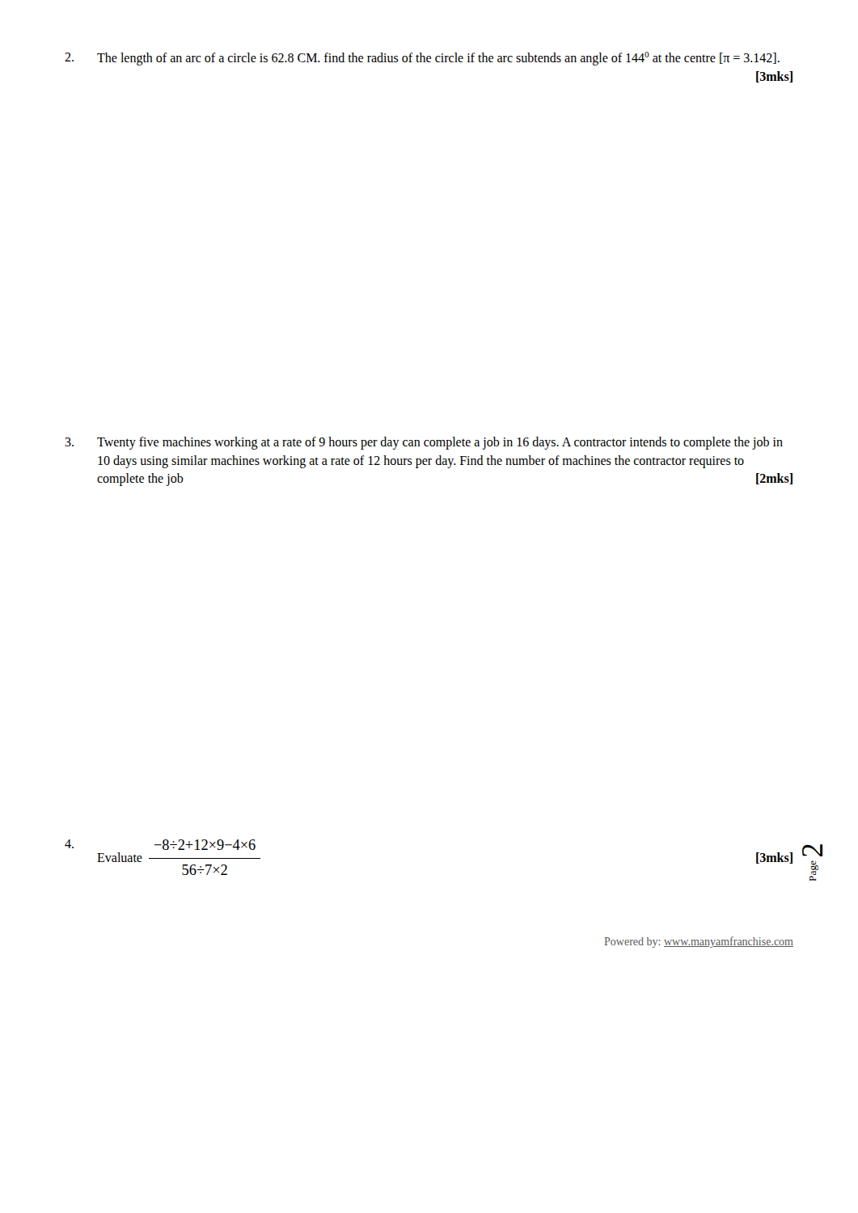The length of an arc of a circle is 62.8 CM. find the radius of the circle if the arc subtends an angle of 1440 at the centre [π = 3.142]. [3mks]
Twenty five machines working at a rate of 9 hours per day can complete a job in 16 days. A contractor intends to complete the job in 10 days using similar machines working at a rate of 12 hours per day. Find the number of machines the contractor requires to complete the job [2mks]
Evaluate −8÷2+12×9−4×6 56÷7×2
[3mks]
Page 2
Powered by: www.manyamfranchise.com